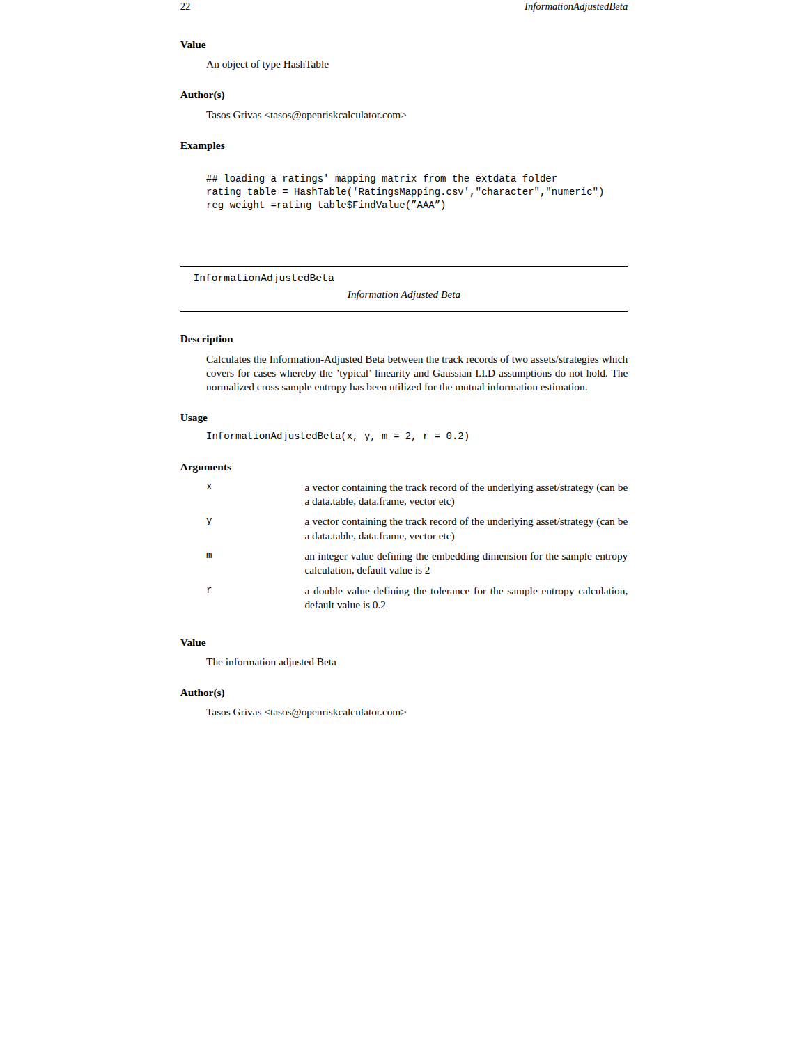22 InformationAdjustedBeta
Value
An object of type HashTable
Author(s)
Tasos Grivas <tasos@openriskcalculator.com>
Examples
## loading a ratings' mapping matrix from the extdata folder rating_table = HashTable('RatingsMapping.csv',"character","numeric") reg_weight =rating_table$FindValue(”AAA”)
InformationAdjustedBeta
Information Adjusted Beta
Description
Calculates the Information-Adjusted Beta between the track records of two assets/strategies which covers for cases whereby the ’typical’ linearity and Gaussian I.I.D assumptions do not hold. The normalized cross sample entropy has been utilized for the mutual information estimation.
Usage
InformationAdjustedBeta(x, y, m = 2, r = 0.2)
Arguments
| x | a vector containing the track record of the underlying asset/strategy (can be a data.table, data.frame, vector etc) |
| y | a vector containing the track record of the underlying asset/strategy (can be a data.table, data.frame, vector etc) |
| m | an integer value defining the embedding dimension for the sample entropy calculation, default value is 2 |
| r | a double value defining the tolerance for the sample entropy calculation, default value is 0.2 |
Value
The information adjusted Beta
Author(s)
Tasos Grivas <tasos@openriskcalculator.com>